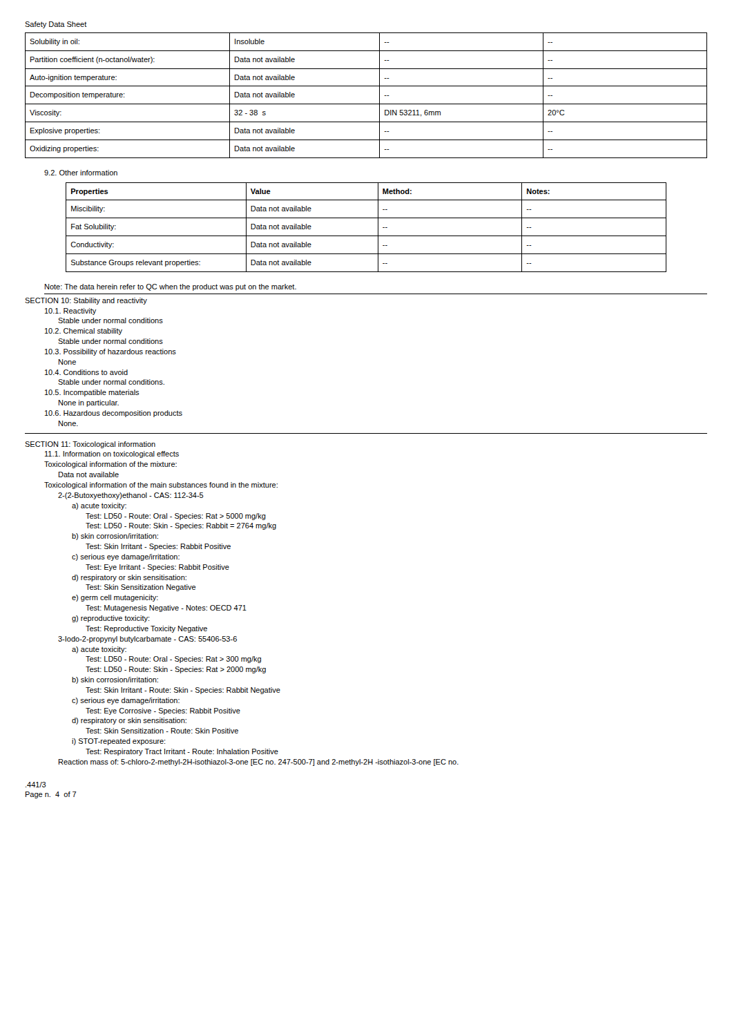Safety Data Sheet
| Solubility in oil: | Insoluble | -- | -- |
| Partition coefficient (n-octanol/water): | Data not available | -- | -- |
| Auto-ignition temperature: | Data not available | -- | -- |
| Decomposition temperature: | Data not available | -- | -- |
| Viscosity: | 32 - 38 s | DIN 53211, 6mm | 20°C |
| Explosive properties: | Data not available | -- | -- |
| Oxidizing properties: | Data not available | -- | -- |
9.2. Other information
| Properties | Value | Method: | Notes: |
| --- | --- | --- | --- |
| Miscibility: | Data not available | -- | -- |
| Fat Solubility: | Data not available | -- | -- |
| Conductivity: | Data not available | -- | -- |
| Substance Groups relevant properties: | Data not available | -- | -- |
Note: The data herein refer to QC when the product was put on the market.
SECTION 10: Stability and reactivity
10.1. Reactivity
Stable under normal conditions
10.2. Chemical stability
Stable under normal conditions
10.3. Possibility of hazardous reactions
None
10.4. Conditions to avoid
Stable under normal conditions.
10.5. Incompatible materials
None in particular.
10.6. Hazardous decomposition products
None.
SECTION 11: Toxicological information
11.1. Information on toxicological effects
Toxicological information of the mixture:
Data not available
Toxicological information of the main substances found in the mixture:
2-(2-Butoxyethoxy)ethanol - CAS: 112-34-5
a) acute toxicity:
Test: LD50 - Route: Oral - Species: Rat > 5000 mg/kg
Test: LD50 - Route: Skin - Species: Rabbit = 2764 mg/kg
b) skin corrosion/irritation:
Test: Skin Irritant - Species: Rabbit Positive
c) serious eye damage/irritation:
Test: Eye Irritant - Species: Rabbit Positive
d) respiratory or skin sensitisation:
Test: Skin Sensitization Negative
e) germ cell mutagenicity:
Test: Mutagenesis Negative - Notes: OECD 471
g) reproductive toxicity:
Test: Reproductive Toxicity Negative
3-Iodo-2-propynyl butylcarbamate - CAS: 55406-53-6
a) acute toxicity:
Test: LD50 - Route: Oral - Species: Rat > 300 mg/kg
Test: LD50 - Route: Skin - Species: Rat > 2000 mg/kg
b) skin corrosion/irritation:
Test: Skin Irritant - Route: Skin - Species: Rabbit Negative
c) serious eye damage/irritation:
Test: Eye Corrosive - Species: Rabbit Positive
d) respiratory or skin sensitisation:
Test: Skin Sensitization - Route: Skin Positive
i) STOT-repeated exposure:
Test: Respiratory Tract Irritant - Route: Inhalation Positive
Reaction mass of: 5-chloro-2-methyl-2H-isothiazol-3-one [EC no. 247-500-7] and 2-methyl-2H -isothiazol-3-one [EC no.
.441/3
Page n. 4 of 7